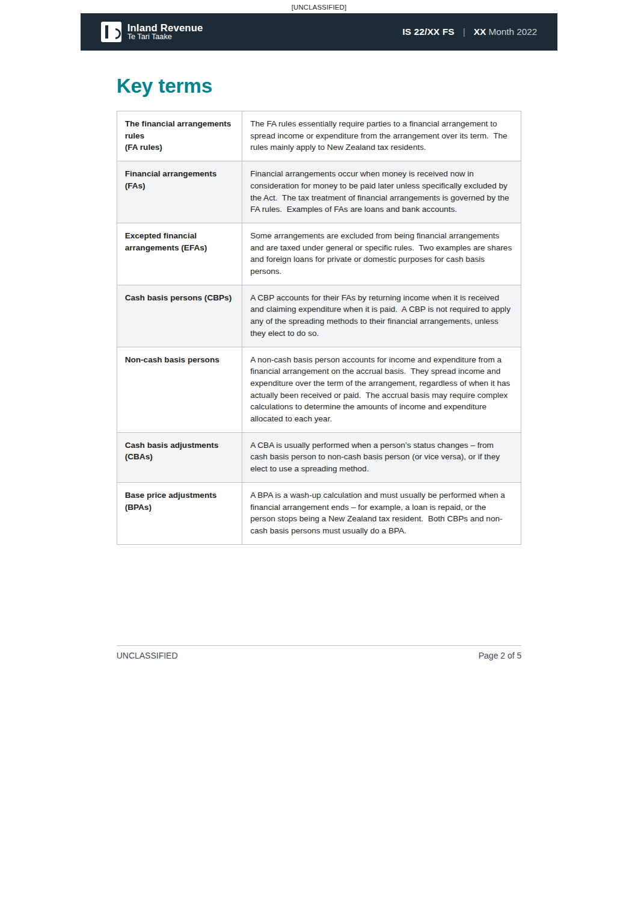[UNCLASSIFIED]
Inland Revenue
Te Tari Taake
IS 22/XX FS | XX Month 2022
Key terms
| The financial arrangements rules (FA rules) | The FA rules essentially require parties to a financial arrangement to spread income or expenditure from the arrangement over its term. The rules mainly apply to New Zealand tax residents. |
| Financial arrangements (FAs) | Financial arrangements occur when money is received now in consideration for money to be paid later unless specifically excluded by the Act. The tax treatment of financial arrangements is governed by the FA rules. Examples of FAs are loans and bank accounts. |
| Excepted financial arrangements (EFAs) | Some arrangements are excluded from being financial arrangements and are taxed under general or specific rules. Two examples are shares and foreign loans for private or domestic purposes for cash basis persons. |
| Cash basis persons (CBPs) | A CBP accounts for their FAs by returning income when it is received and claiming expenditure when it is paid. A CBP is not required to apply any of the spreading methods to their financial arrangements, unless they elect to do so. |
| Non-cash basis persons | A non-cash basis person accounts for income and expenditure from a financial arrangement on the accrual basis. They spread income and expenditure over the term of the arrangement, regardless of when it has actually been received or paid. The accrual basis may require complex calculations to determine the amounts of income and expenditure allocated to each year. |
| Cash basis adjustments (CBAs) | A CBA is usually performed when a person’s status changes – from cash basis person to non-cash basis person (or vice versa), or if they elect to use a spreading method. |
| Base price adjustments (BPAs) | A BPA is a wash-up calculation and must usually be performed when a financial arrangement ends – for example, a loan is repaid, or the person stops being a New Zealand tax resident. Both CBPs and non-cash basis persons must usually do a BPA. |
UNCLASSIFIED
Page 2 of 5